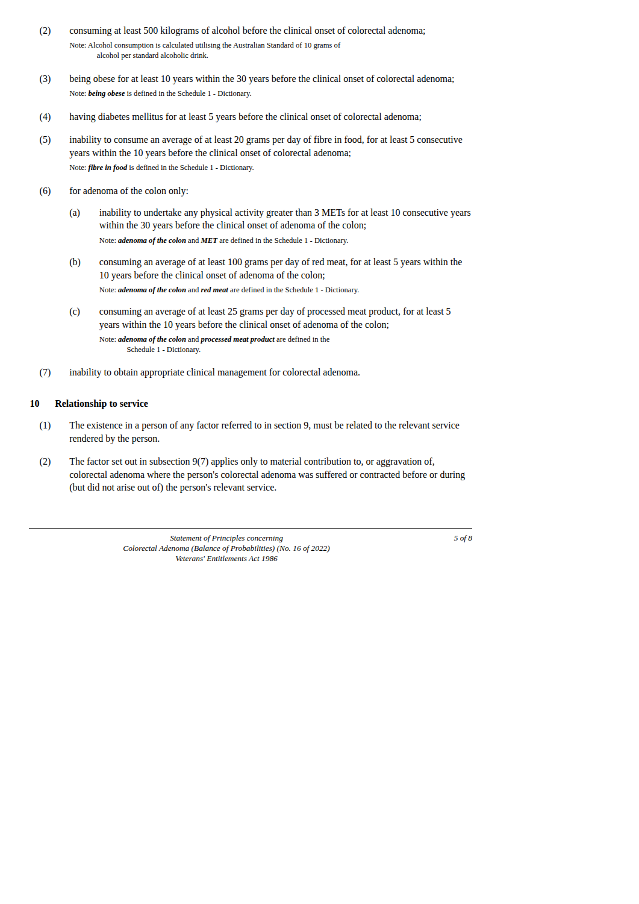(2)
consuming at least 500 kilograms of alcohol before the clinical onset of colorectal adenoma;
Note: Alcohol consumption is calculated utilising the Australian Standard of 10 grams of alcohol per standard alcoholic drink.
(3)
being obese for at least 10 years within the 30 years before the clinical onset of colorectal adenoma;
Note: being obese is defined in the Schedule 1 - Dictionary.
(4)
having diabetes mellitus for at least 5 years before the clinical onset of colorectal adenoma;
(5)
inability to consume an average of at least 20 grams per day of fibre in food, for at least 5 consecutive years within the 10 years before the clinical onset of colorectal adenoma;
Note: fibre in food is defined in the Schedule 1 - Dictionary.
(6)
for adenoma of the colon only:
(a)
inability to undertake any physical activity greater than 3 METs for at least 10 consecutive years within the 30 years before the clinical onset of adenoma of the colon;
Note: adenoma of the colon and MET are defined in the Schedule 1 - Dictionary.
(b)
consuming an average of at least 100 grams per day of red meat, for at least 5 years within the 10 years before the clinical onset of adenoma of the colon;
Note: adenoma of the colon and red meat are defined in the Schedule 1 - Dictionary.
(c)
consuming an average of at least 25 grams per day of processed meat product, for at least 5 years within the 10 years before the clinical onset of adenoma of the colon;
Note: adenoma of the colon and processed meat product are defined in the Schedule 1 - Dictionary.
(7)
inability to obtain appropriate clinical management for colorectal adenoma.
10 Relationship to service
(1)
The existence in a person of any factor referred to in section 9, must be related to the relevant service rendered by the person.
(2)
The factor set out in subsection 9(7) applies only to material contribution to, or aggravation of, colorectal adenoma where the person's colorectal adenoma was suffered or contracted before or during (but did not arise out of) the person's relevant service.
Statement of Principles concerning
Colorectal Adenoma (Balance of Probabilities) (No. 16 of 2022)
Veterans' Entitlements Act 1986
5 of 8